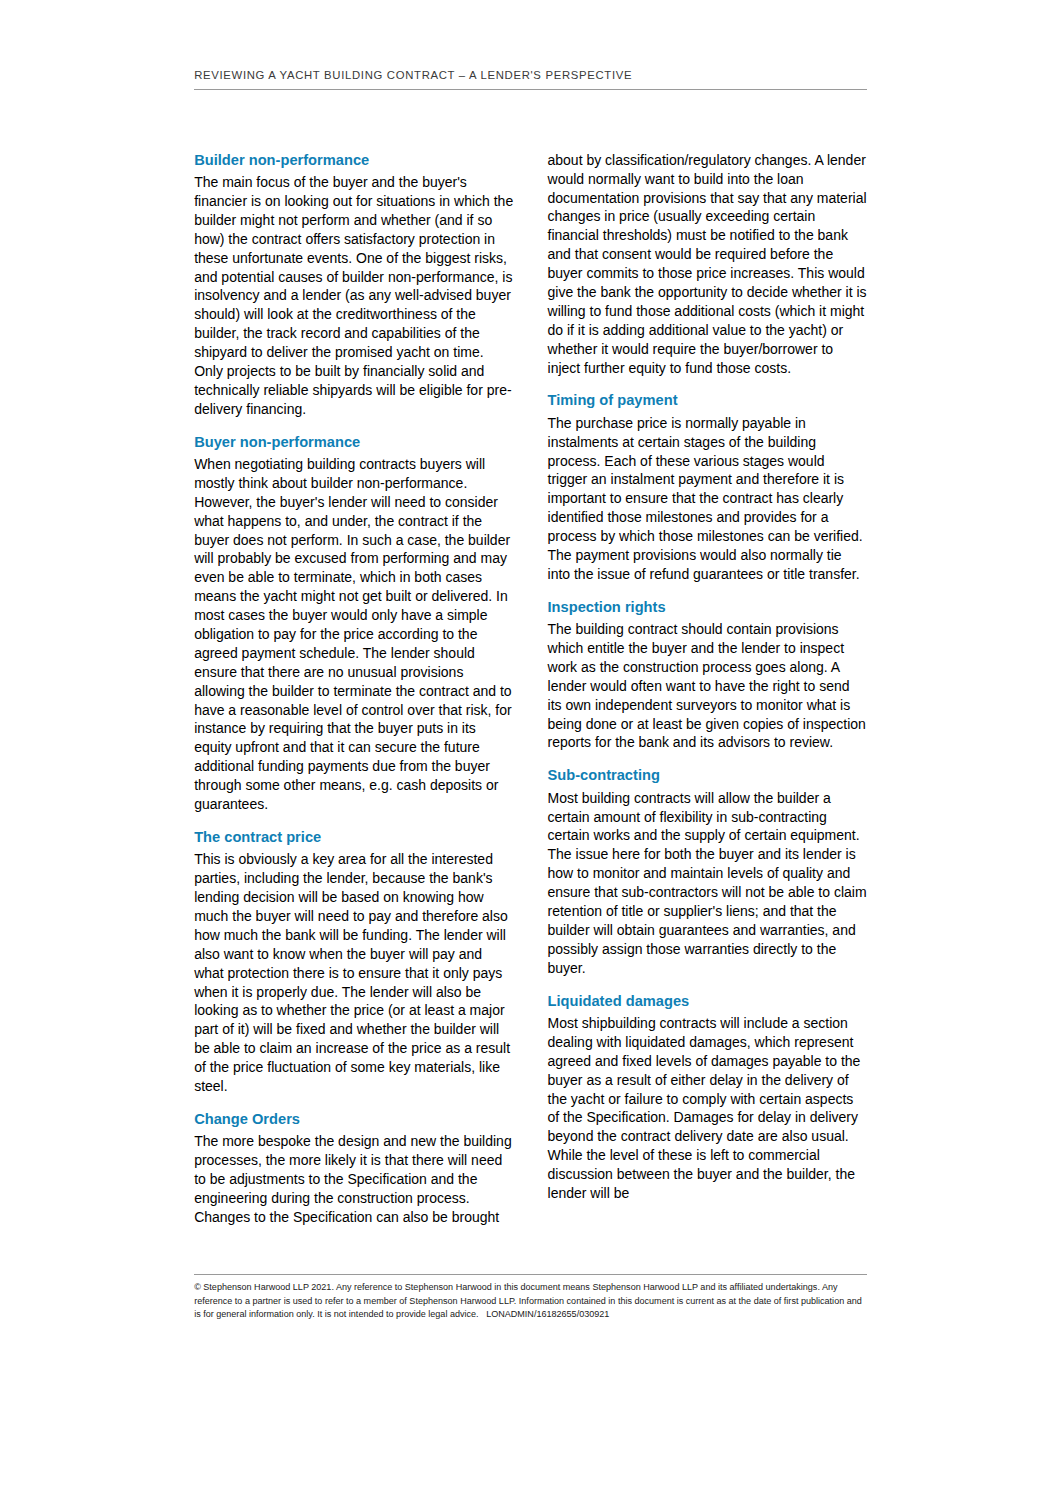Reviewing a yacht building contract – a lender's perspective
Builder non-performance
The main focus of the buyer and the buyer's financier is on looking out for situations in which the builder might not perform and whether (and if so how) the contract offers satisfactory protection in these unfortunate events. One of the biggest risks, and potential causes of builder non-performance, is insolvency and a lender (as any well-advised buyer should) will look at the creditworthiness of the builder, the track record and capabilities of the shipyard to deliver the promised yacht on time. Only projects to be built by financially solid and technically reliable shipyards will be eligible for pre-delivery financing.
Buyer non-performance
When negotiating building contracts buyers will mostly think about builder non-performance. However, the buyer's lender will need to consider what happens to, and under, the contract if the buyer does not perform. In such a case, the builder will probably be excused from performing and may even be able to terminate, which in both cases means the yacht might not get built or delivered. In most cases the buyer would only have a simple obligation to pay for the price according to the agreed payment schedule. The lender should ensure that there are no unusual provisions allowing the builder to terminate the contract and to have a reasonable level of control over that risk, for instance by requiring that the buyer puts in its equity upfront and that it can secure the future additional funding payments due from the buyer through some other means, e.g. cash deposits or guarantees.
The contract price
This is obviously a key area for all the interested parties, including the lender, because the bank's lending decision will be based on knowing how much the buyer will need to pay and therefore also how much the bank will be funding. The lender will also want to know when the buyer will pay and what protection there is to ensure that it only pays when it is properly due. The lender will also be looking as to whether the price (or at least a major part of it) will be fixed and whether the builder will be able to claim an increase of the price as a result of the price fluctuation of some key materials, like steel.
Change Orders
The more bespoke the design and new the building processes, the more likely it is that there will need to be adjustments to the Specification and the engineering during the construction process. Changes to the Specification can also be brought
about by classification/regulatory changes. A lender would normally want to build into the loan documentation provisions that say that any material changes in price (usually exceeding certain financial thresholds) must be notified to the bank and that consent would be required before the buyer commits to those price increases. This would give the bank the opportunity to decide whether it is willing to fund those additional costs (which it might do if it is adding additional value to the yacht) or whether it would require the buyer/borrower to inject further equity to fund those costs.
Timing of payment
The purchase price is normally payable in instalments at certain stages of the building process. Each of these various stages would trigger an instalment payment and therefore it is important to ensure that the contract has clearly identified those milestones and provides for a process by which those milestones can be verified. The payment provisions would also normally tie into the issue of refund guarantees or title transfer.
Inspection rights
The building contract should contain provisions which entitle the buyer and the lender to inspect work as the construction process goes along. A lender would often want to have the right to send its own independent surveyors to monitor what is being done or at least be given copies of inspection reports for the bank and its advisors to review.
Sub-contracting
Most building contracts will allow the builder a certain amount of flexibility in sub-contracting certain works and the supply of certain equipment. The issue here for both the buyer and its lender is how to monitor and maintain levels of quality and ensure that sub-contractors will not be able to claim retention of title or supplier's liens; and that the builder will obtain guarantees and warranties, and possibly assign those warranties directly to the buyer.
Liquidated damages
Most shipbuilding contracts will include a section dealing with liquidated damages, which represent agreed and fixed levels of damages payable to the buyer as a result of either delay in the delivery of the yacht or failure to comply with certain aspects of the Specification. Damages for delay in delivery beyond the contract delivery date are also usual. While the level of these is left to commercial discussion between the buyer and the builder, the lender will be
© Stephenson Harwood LLP 2021. Any reference to Stephenson Harwood in this document means Stephenson Harwood LLP and its affiliated undertakings. Any reference to a partner is used to refer to a member of Stephenson Harwood LLP. Information contained in this document is current as at the date of first publication and is for general information only. It is not intended to provide legal advice. LONADMIN/16182655/030921